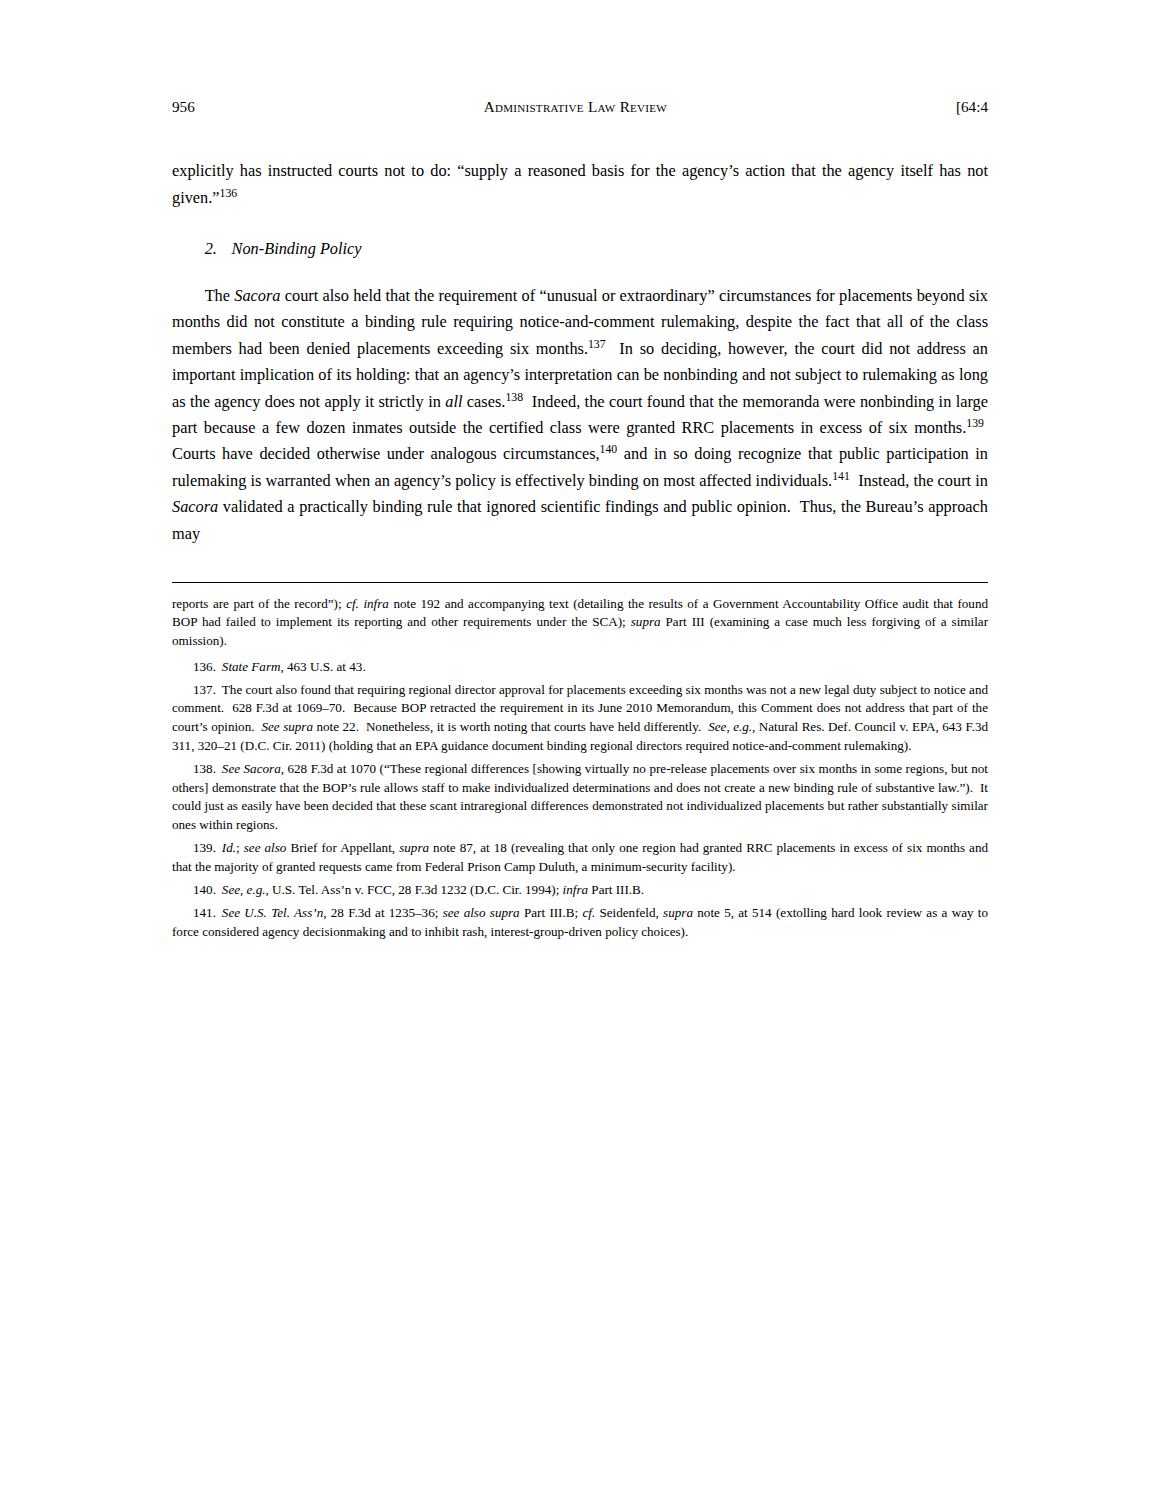956 Administrative Law Review [64:4
explicitly has instructed courts not to do: “supply a reasoned basis for the agency’s action that the agency itself has not given.”136
2. Non-Binding Policy
The Sacora court also held that the requirement of “unusual or extraordinary” circumstances for placements beyond six months did not constitute a binding rule requiring notice-and-comment rulemaking, despite the fact that all of the class members had been denied placements exceeding six months.137 In so deciding, however, the court did not address an important implication of its holding: that an agency’s interpretation can be nonbinding and not subject to rulemaking as long as the agency does not apply it strictly in all cases.138 Indeed, the court found that the memoranda were nonbinding in large part because a few dozen inmates outside the certified class were granted RRC placements in excess of six months.139 Courts have decided otherwise under analogous circumstances,140 and in so doing recognize that public participation in rulemaking is warranted when an agency’s policy is effectively binding on most affected individuals.141 Instead, the court in Sacora validated a practically binding rule that ignored scientific findings and public opinion. Thus, the Bureau’s approach may
reports are part of the record”); cf. infra note 192 and accompanying text (detailing the results of a Government Accountability Office audit that found BOP had failed to implement its reporting and other requirements under the SCA); supra Part III (examining a case much less forgiving of a similar omission).
136. State Farm, 463 U.S. at 43.
137. The court also found that requiring regional director approval for placements exceeding six months was not a new legal duty subject to notice and comment. 628 F.3d at 1069–70. Because BOP retracted the requirement in its June 2010 Memorandum, this Comment does not address that part of the court’s opinion. See supra note 22. Nonetheless, it is worth noting that courts have held differently. See, e.g., Natural Res. Def. Council v. EPA, 643 F.3d 311, 320–21 (D.C. Cir. 2011) (holding that an EPA guidance document binding regional directors required notice-and-comment rulemaking).
138. See Sacora, 628 F.3d at 1070 (“These regional differences [showing virtually no pre-release placements over six months in some regions, but not others] demonstrate that the BOP’s rule allows staff to make individualized determinations and does not create a new binding rule of substantive law.”). It could just as easily have been decided that these scant intraregional differences demonstrated not individualized placements but rather substantially similar ones within regions.
139. Id.; see also Brief for Appellant, supra note 87, at 18 (revealing that only one region had granted RRC placements in excess of six months and that the majority of granted requests came from Federal Prison Camp Duluth, a minimum-security facility).
140. See, e.g., U.S. Tel. Ass’n v. FCC, 28 F.3d 1232 (D.C. Cir. 1994); infra Part III.B.
141. See U.S. Tel. Ass’n, 28 F.3d at 1235–36; see also supra Part III.B; cf. Seidenfeld, supra note 5, at 514 (extolling hard look review as a way to force considered agency decisionmaking and to inhibit rash, interest-group-driven policy choices).